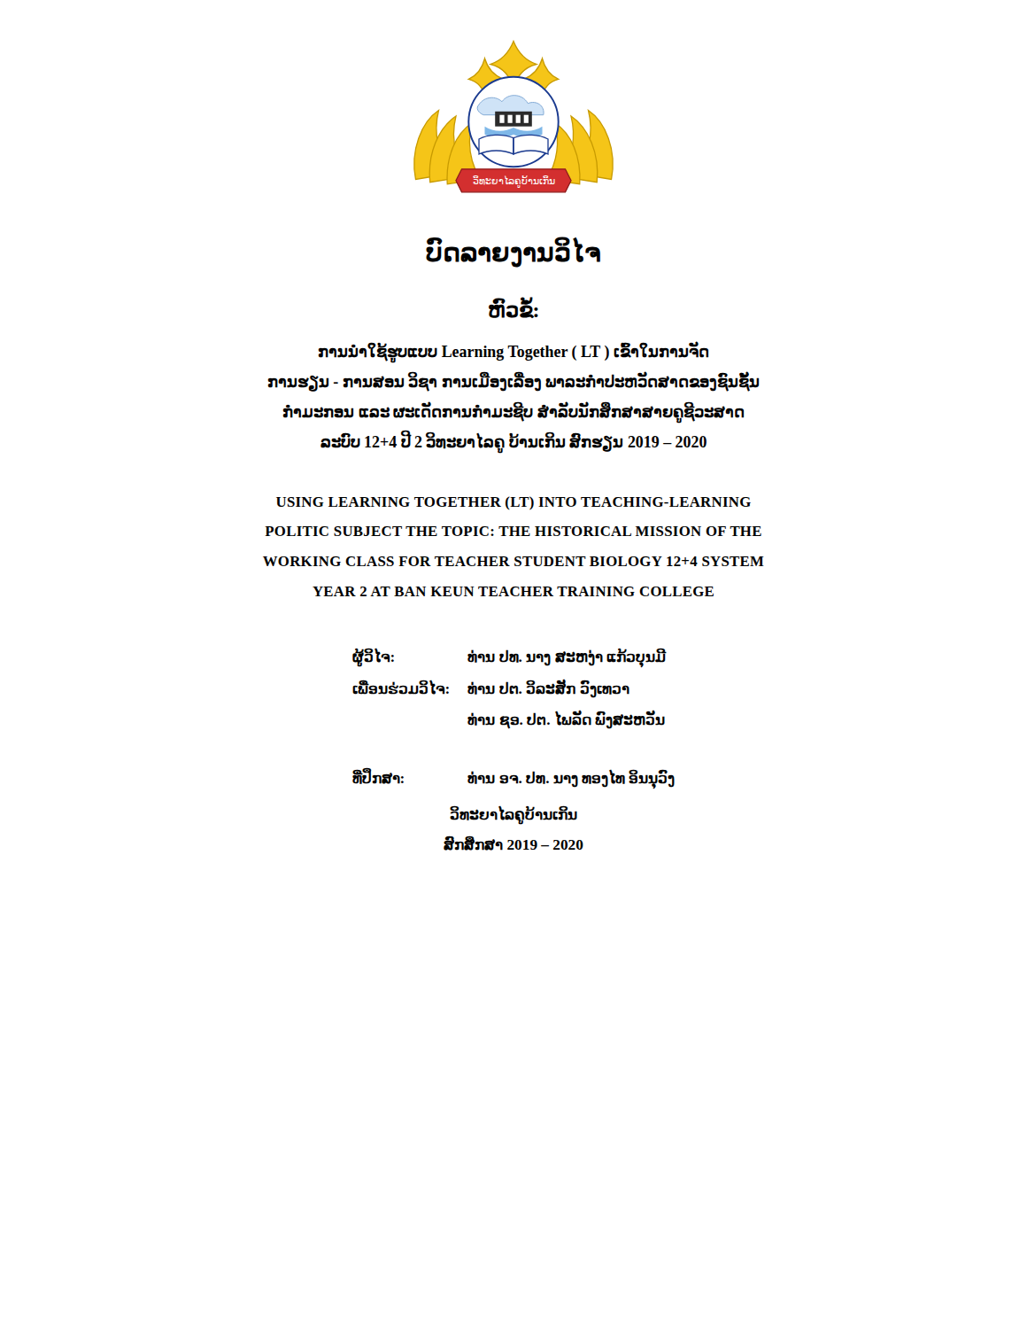ວິທະຍາໄລຄູບ້ານເກິນ
ບົດລາຍງານວິໄຈ
ຫົວຂໍ້:
ການນຳໃຊ້ຮູບແບບ Learning Together ( LT ) ເຂົ້າໃນການຈັດ
ການຮຽນ - ການສອນ ວິຊາ ການເມືອງເລື່ອງ ພາລະກຳປະຫວັດສາດຂອງຊົນຊັ້ນ
ກຳມະກອນ ແລະ ຜະເດັດການກຳມະຊີບ ສຳລັບນັກສຶກສາສາຍຄູຊີວະສາດ
ລະບົບ 12+4 ປີ 2 ວິທະຍາໄລຄູ ບ້ານເກິນ ສົກຮຽນ 2019 – 2020
USING LEARNING TOGETHER (LT) INTO TEACHING-LEARNING
POLITIC SUBJECT THE TOPIC: THE HISTORICAL MISSION OF THE
WORKING CLASS FOR TEACHER STUDENT BIOLOGY 12+4 SYSTEM
YEAR 2 AT BAN KEUN TEACHER TRAINING COLLEGE
| ຜູ້ວິໄຈ: | ທ່ານ ປທ. ນາງ ສະຫງ່າ ແກ້ວບຸນມີ |
| ເພື່ອນຮ່ວມວິໄຈ: | ທ່ານ ປຕ. ວິລະສັກ ວົງເທວາ |
| | ທ່ານ ຊອ. ປຕ. ໄພລັດ ພົງສະຫວັນ |
| ທີ່ປຶກສາ: | ທ່ານ ອຈ. ປທ. ນາງ ທອງໄທ ອິນນຸວົງ |
ວິທະຍາໄລຄູບ້ານເກິນ
ສົກສຶກສາ 2019 – 2020